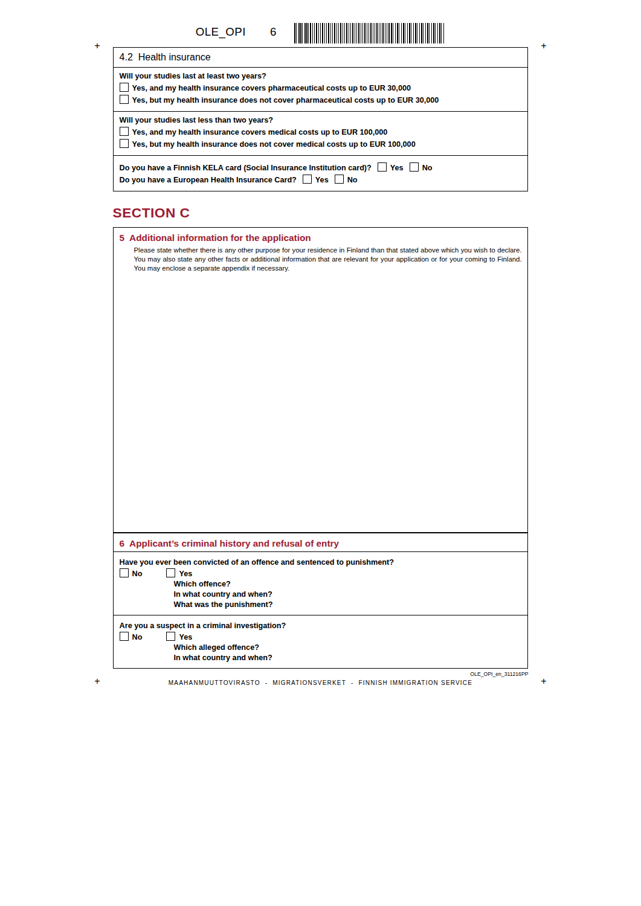OLE_OPI 6
+ + + +
4.2 Health insurance
Will your studies last at least two years?
Yes, and my health insurance covers pharmaceutical costs up to EUR 30,000
Yes, but my health insurance does not cover pharmaceutical costs up to EUR 30,000
Will your studies last less than two years?
Yes, and my health insurance covers medical costs up to EUR 100,000
Yes, but my health insurance does not cover medical costs up to EUR 100,000
Do you have a Finnish KELA card (Social Insurance Institution card)? Yes No
Do you have a European Health Insurance Card? Yes No
SECTION C
5 Additional information for the application
Please state whether there is any other purpose for your residence in Finland than that stated above which you wish to declare. You may also state any other facts or additional information that are relevant for your application or for your coming to Finland. You may enclose a separate appendix if necessary.
6 Applicant’s criminal history and refusal of entry
Have you ever been convicted of an offence and sentenced to punishment?
No Yes
Which offence?
In what country and when?
What was the punishment?
Are you a suspect in a criminal investigation?
No Yes
Which alleged offence?
In what country and when?
OLE_OPI_en_311216PP MAAHANMUUTTOVIRASTO - MIGRATIONSVERKET - FINNISH IMMIGRATION SERVICE